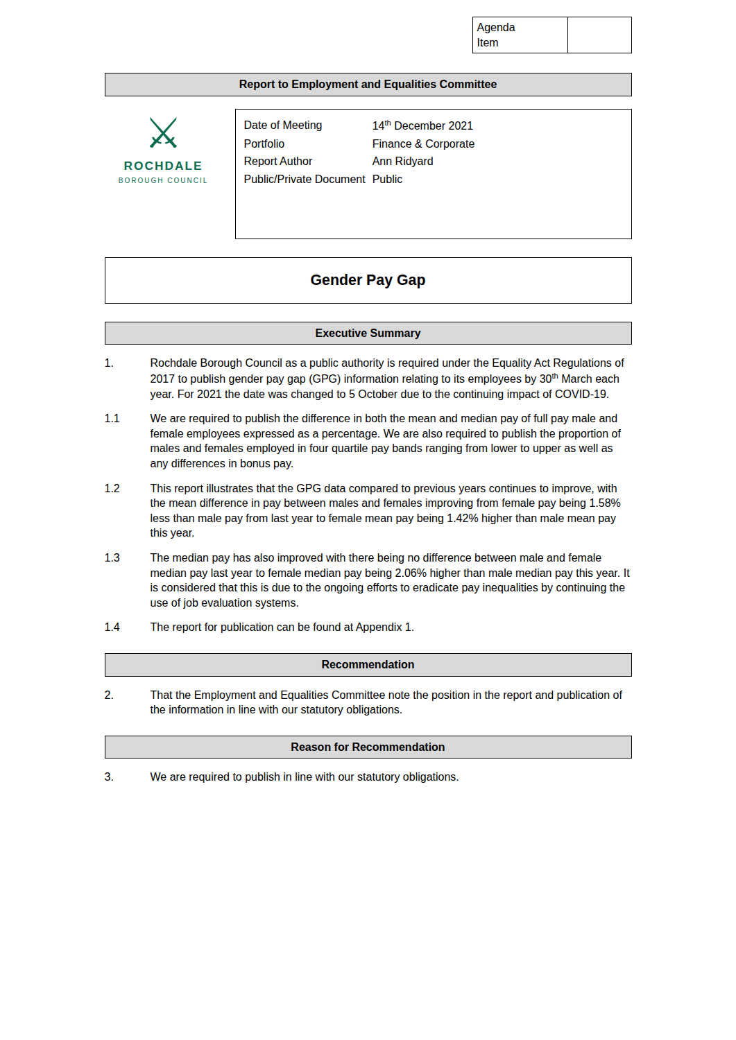| Agenda Item | |
Report to Employment and Equalities Committee
⚔
ROCHDALE
BOROUGH COUNCIL
| Date of Meeting | 14 th December 2021 |
| Portfolio | Finance & Corporate |
| Report Author | Ann Ridyard |
| Public/Private Document | Public |
Gender Pay Gap
Executive Summary
1.
Rochdale Borough Council as a public authority is required under the Equality Act Regulations of 2017 to publish gender pay gap (GPG) information relating to its employees by 30th March each year. For 2021 the date was changed to 5 October due to the continuing impact of COVID-19.
1.1
We are required to publish the difference in both the mean and median pay of full pay male and female employees expressed as a percentage. We are also required to publish the proportion of males and females employed in four quartile pay bands ranging from lower to upper as well as any differences in bonus pay.
1.2
This report illustrates that the GPG data compared to previous years continues to improve, with the mean difference in pay between males and females improving from female pay being 1.58% less than male pay from last year to female mean pay being 1.42% higher than male mean pay this year.
1.3
The median pay has also improved with there being no difference between male and female median pay last year to female median pay being 2.06% higher than male median pay this year. It is considered that this is due to the ongoing efforts to eradicate pay inequalities by continuing the use of job evaluation systems.
1.4
The report for publication can be found at Appendix 1.
Recommendation
2.
That the Employment and Equalities Committee note the position in the report and publication of the information in line with our statutory obligations.
Reason for Recommendation
3.
We are required to publish in line with our statutory obligations.